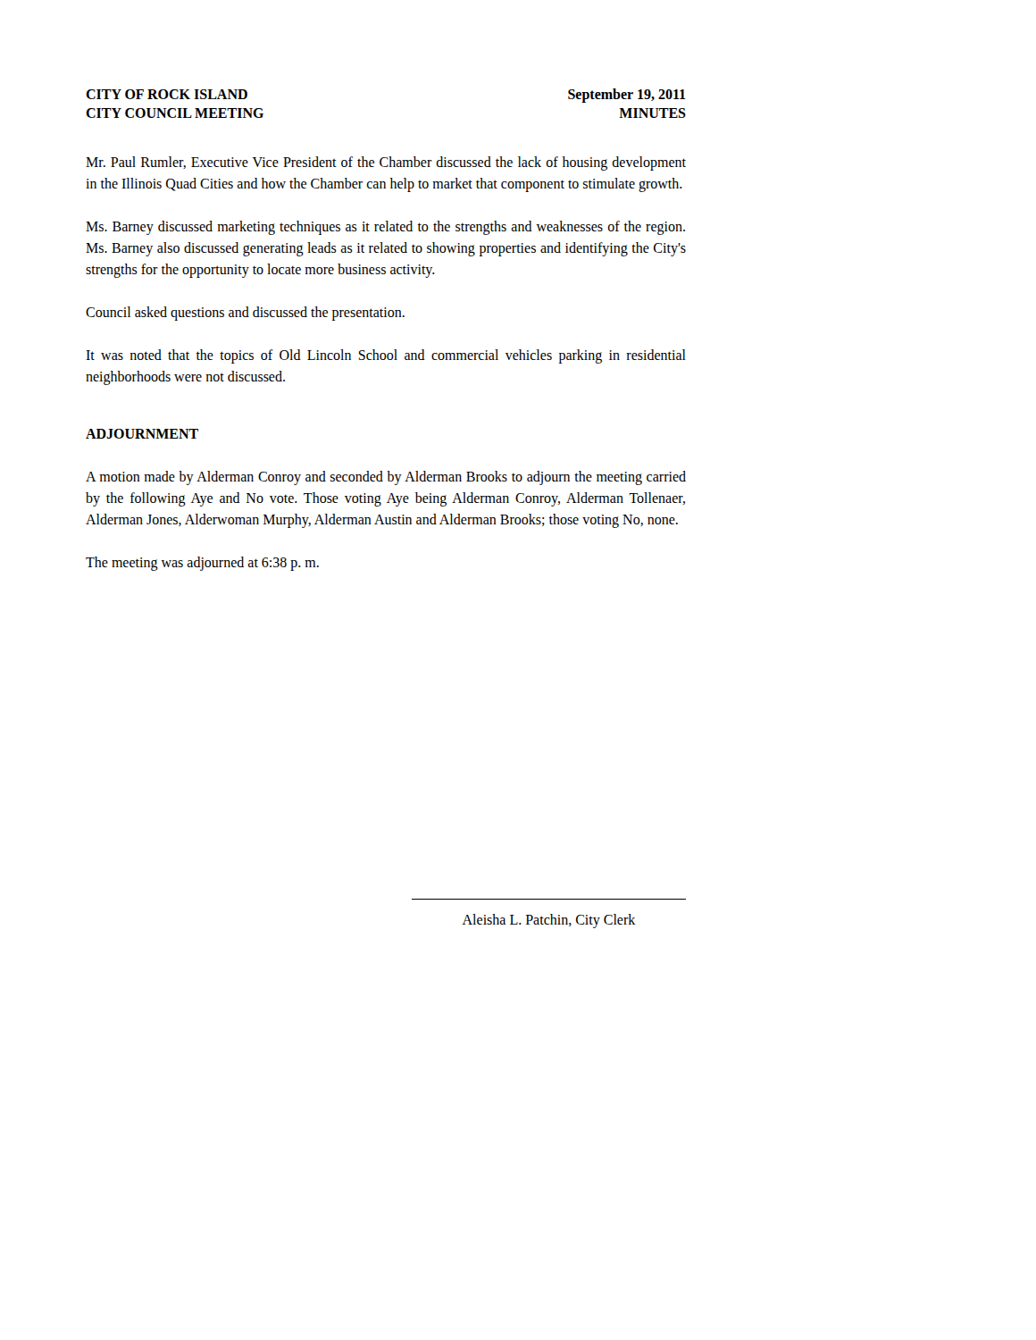CITY OF ROCK ISLAND
CITY COUNCIL MEETING
September 19, 2011
MINUTES
Mr. Paul Rumler, Executive Vice President of the Chamber discussed the lack of housing development in the Illinois Quad Cities and how the Chamber can help to market that component to stimulate growth.
Ms. Barney discussed marketing techniques as it related to the strengths and weaknesses of the region. Ms. Barney also discussed generating leads as it related to showing properties and identifying the City's strengths for the opportunity to locate more business activity.
Council asked questions and discussed the presentation.
It was noted that the topics of Old Lincoln School and commercial vehicles parking in residential neighborhoods were not discussed.
ADJOURNMENT
A motion made by Alderman Conroy and seconded by Alderman Brooks to adjourn the meeting carried by the following Aye and No vote. Those voting Aye being Alderman Conroy, Alderman Tollenaer, Alderman Jones, Alderwoman Murphy, Alderman Austin and Alderman Brooks; those voting No, none.
The meeting was adjourned at 6:38 p. m.
Aleisha L. Patchin, City Clerk